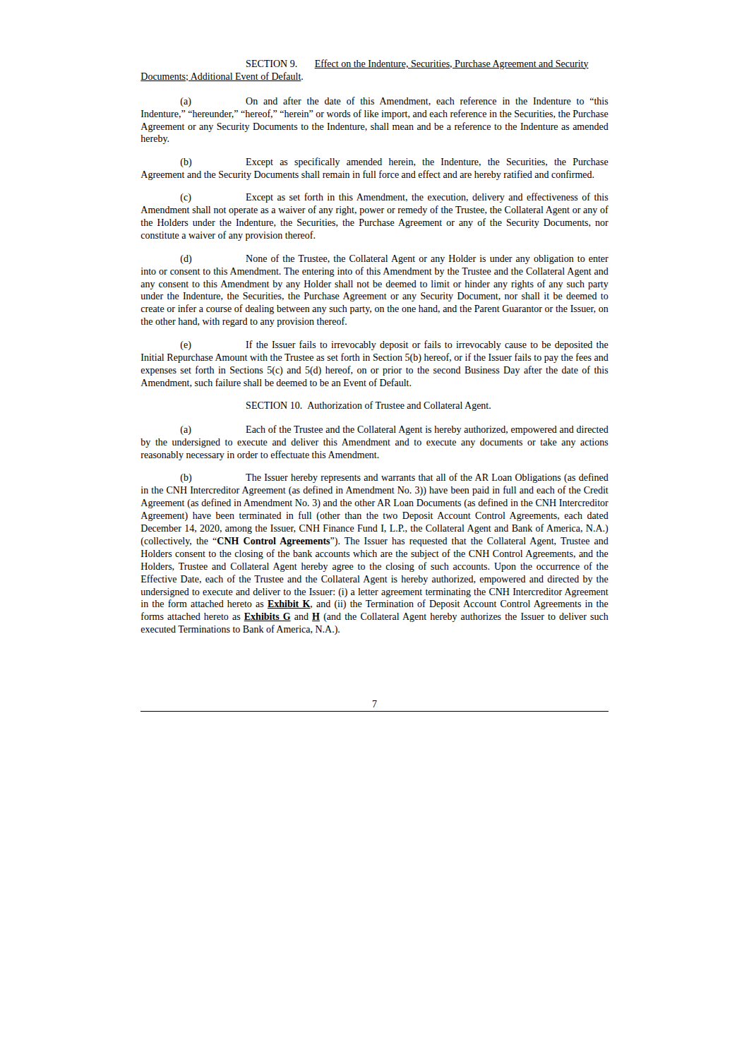SECTION 9. Effect on the Indenture, Securities, Purchase Agreement and Security Documents; Additional Event of Default.
(a) On and after the date of this Amendment, each reference in the Indenture to “this Indenture,” “hereunder,” “hereof,” “herein” or words of like import, and each reference in the Securities, the Purchase Agreement or any Security Documents to the Indenture, shall mean and be a reference to the Indenture as amended hereby.
(b) Except as specifically amended herein, the Indenture, the Securities, the Purchase Agreement and the Security Documents shall remain in full force and effect and are hereby ratified and confirmed.
(c) Except as set forth in this Amendment, the execution, delivery and effectiveness of this Amendment shall not operate as a waiver of any right, power or remedy of the Trustee, the Collateral Agent or any of the Holders under the Indenture, the Securities, the Purchase Agreement or any of the Security Documents, nor constitute a waiver of any provision thereof.
(d) None of the Trustee, the Collateral Agent or any Holder is under any obligation to enter into or consent to this Amendment. The entering into of this Amendment by the Trustee and the Collateral Agent and any consent to this Amendment by any Holder shall not be deemed to limit or hinder any rights of any such party under the Indenture, the Securities, the Purchase Agreement or any Security Document, nor shall it be deemed to create or infer a course of dealing between any such party, on the one hand, and the Parent Guarantor or the Issuer, on the other hand, with regard to any provision thereof.
(e) If the Issuer fails to irrevocably deposit or fails to irrevocably cause to be deposited the Initial Repurchase Amount with the Trustee as set forth in Section 5(b) hereof, or if the Issuer fails to pay the fees and expenses set forth in Sections 5(c) and 5(d) hereof, on or prior to the second Business Day after the date of this Amendment, such failure shall be deemed to be an Event of Default.
SECTION 10. Authorization of Trustee and Collateral Agent.
(a) Each of the Trustee and the Collateral Agent is hereby authorized, empowered and directed by the undersigned to execute and deliver this Amendment and to execute any documents or take any actions reasonably necessary in order to effectuate this Amendment.
(b) The Issuer hereby represents and warrants that all of the AR Loan Obligations (as defined in the CNH Intercreditor Agreement (as defined in Amendment No. 3)) have been paid in full and each of the Credit Agreement (as defined in Amendment No. 3) and the other AR Loan Documents (as defined in the CNH Intercreditor Agreement) have been terminated in full (other than the two Deposit Account Control Agreements, each dated December 14, 2020, among the Issuer, CNH Finance Fund I, L.P., the Collateral Agent and Bank of America, N.A.) (collectively, the “CNH Control Agreements”). The Issuer has requested that the Collateral Agent, Trustee and Holders consent to the closing of the bank accounts which are the subject of the CNH Control Agreements, and the Holders, Trustee and Collateral Agent hereby agree to the closing of such accounts. Upon the occurrence of the Effective Date, each of the Trustee and the Collateral Agent is hereby authorized, empowered and directed by the undersigned to execute and deliver to the Issuer: (i) a letter agreement terminating the CNH Intercreditor Agreement in the form attached hereto as Exhibit K, and (ii) the Termination of Deposit Account Control Agreements in the forms attached hereto as Exhibits G and H (and the Collateral Agent hereby authorizes the Issuer to deliver such executed Terminations to Bank of America, N.A.).
7